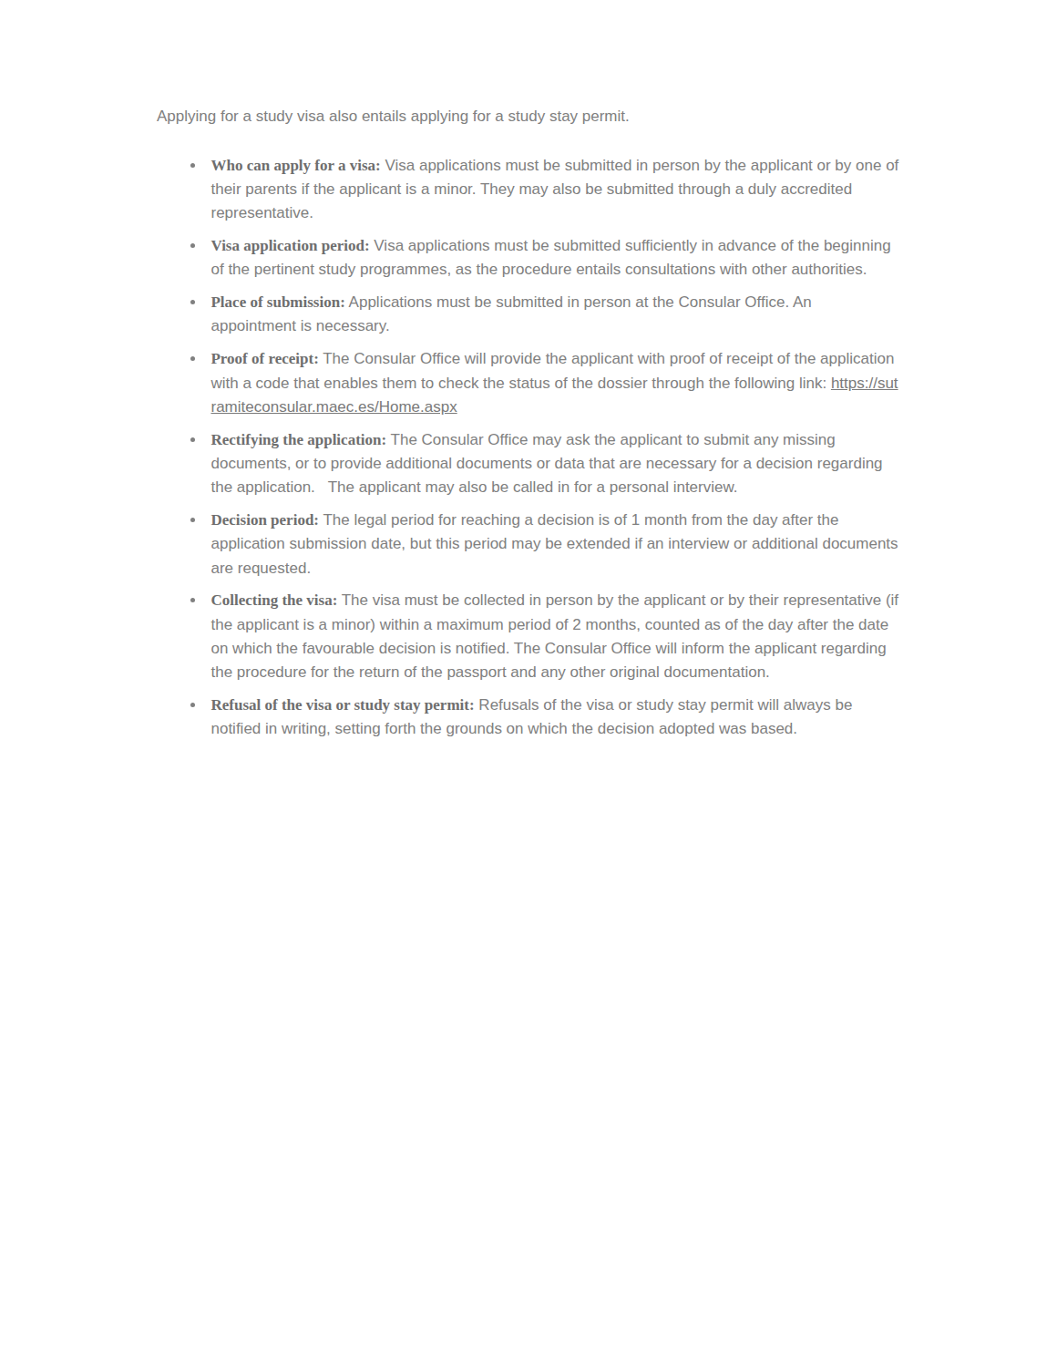Applying for a study visa also entails applying for a study stay permit.
Who can apply for a visa: Visa applications must be submitted in person by the applicant or by one of their parents if the applicant is a minor. They may also be submitted through a duly accredited representative.
Visa application period: Visa applications must be submitted sufficiently in advance of the beginning of the pertinent study programmes, as the procedure entails consultations with other authorities.
Place of submission: Applications must be submitted in person at the Consular Office. An appointment is necessary.
Proof of receipt: The Consular Office will provide the applicant with proof of receipt of the application with a code that enables them to check the status of the dossier through the following link: https://sutramiteconsular.maec.es/Home.aspx
Rectifying the application: The Consular Office may ask the applicant to submit any missing documents, or to provide additional documents or data that are necessary for a decision regarding the application. The applicant may also be called in for a personal interview.
Decision period: The legal period for reaching a decision is of 1 month from the day after the application submission date, but this period may be extended if an interview or additional documents are requested.
Collecting the visa: The visa must be collected in person by the applicant or by their representative (if the applicant is a minor) within a maximum period of 2 months, counted as of the day after the date on which the favourable decision is notified. The Consular Office will inform the applicant regarding the procedure for the return of the passport and any other original documentation.
Refusal of the visa or study stay permit: Refusals of the visa or study stay permit will always be notified in writing, setting forth the grounds on which the decision adopted was based.